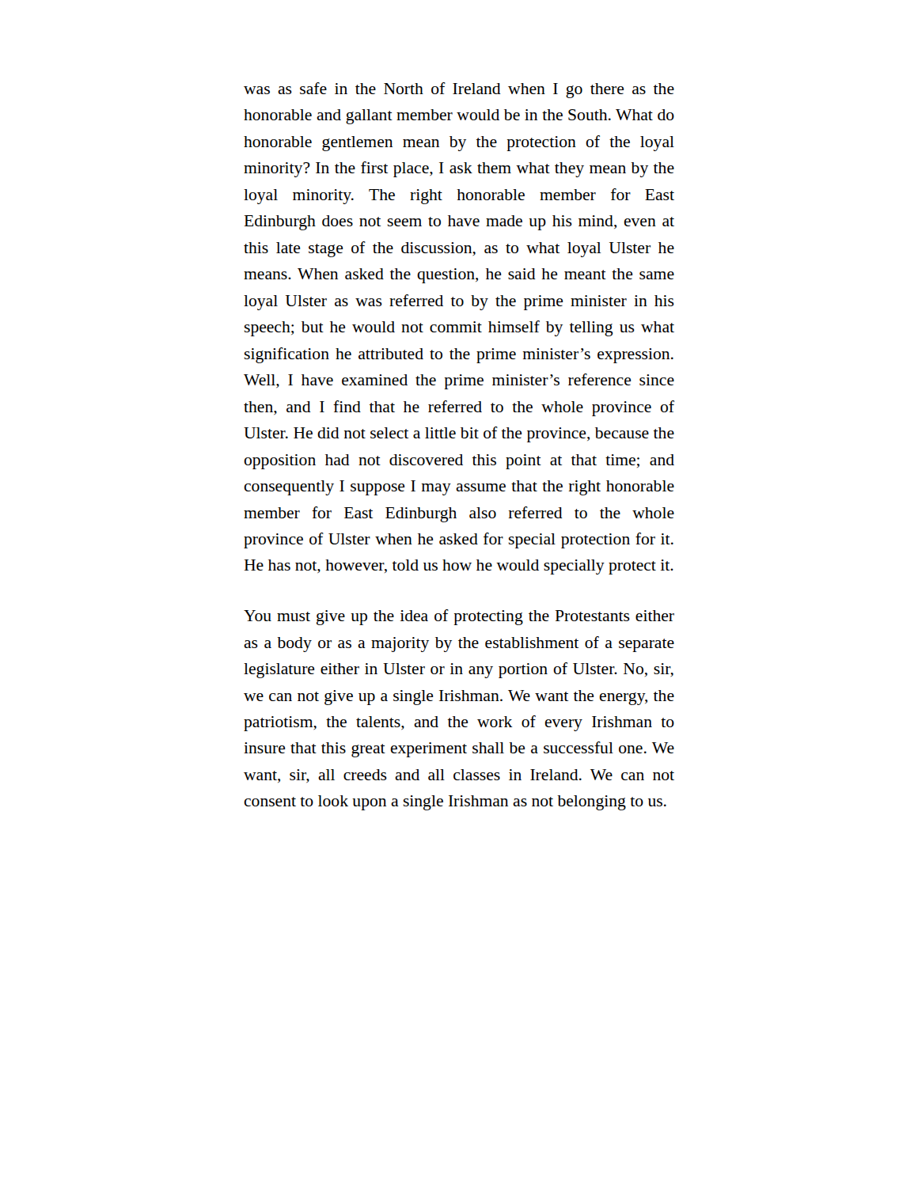was as safe in the North of Ireland when I go there as the honorable and gallant member would be in the South. What do honorable gentlemen mean by the protection of the loyal minority? In the first place, I ask them what they mean by the loyal minority. The right honorable member for East Edinburgh does not seem to have made up his mind, even at this late stage of the discussion, as to what loyal Ulster he means. When asked the question, he said he meant the same loyal Ulster as was referred to by the prime minister in his speech; but he would not commit himself by telling us what signification he attributed to the prime minister’s expression. Well, I have examined the prime minister’s reference since then, and I find that he referred to the whole province of Ulster. He did not select a little bit of the province, because the opposition had not discovered this point at that time; and consequently I suppose I may assume that the right honorable member for East Edinburgh also referred to the whole province of Ulster when he asked for special protection for it. He has not, however, told us how he would specially protect it.
You must give up the idea of protecting the Protestants either as a body or as a majority by the establishment of a separate legislature either in Ulster or in any portion of Ulster. No, sir, we can not give up a single Irishman. We want the energy, the patriotism, the talents, and the work of every Irishman to insure that this great experiment shall be a successful one. We want, sir, all creeds and all classes in Ireland. We can not consent to look upon a single Irishman as not belonging to us.